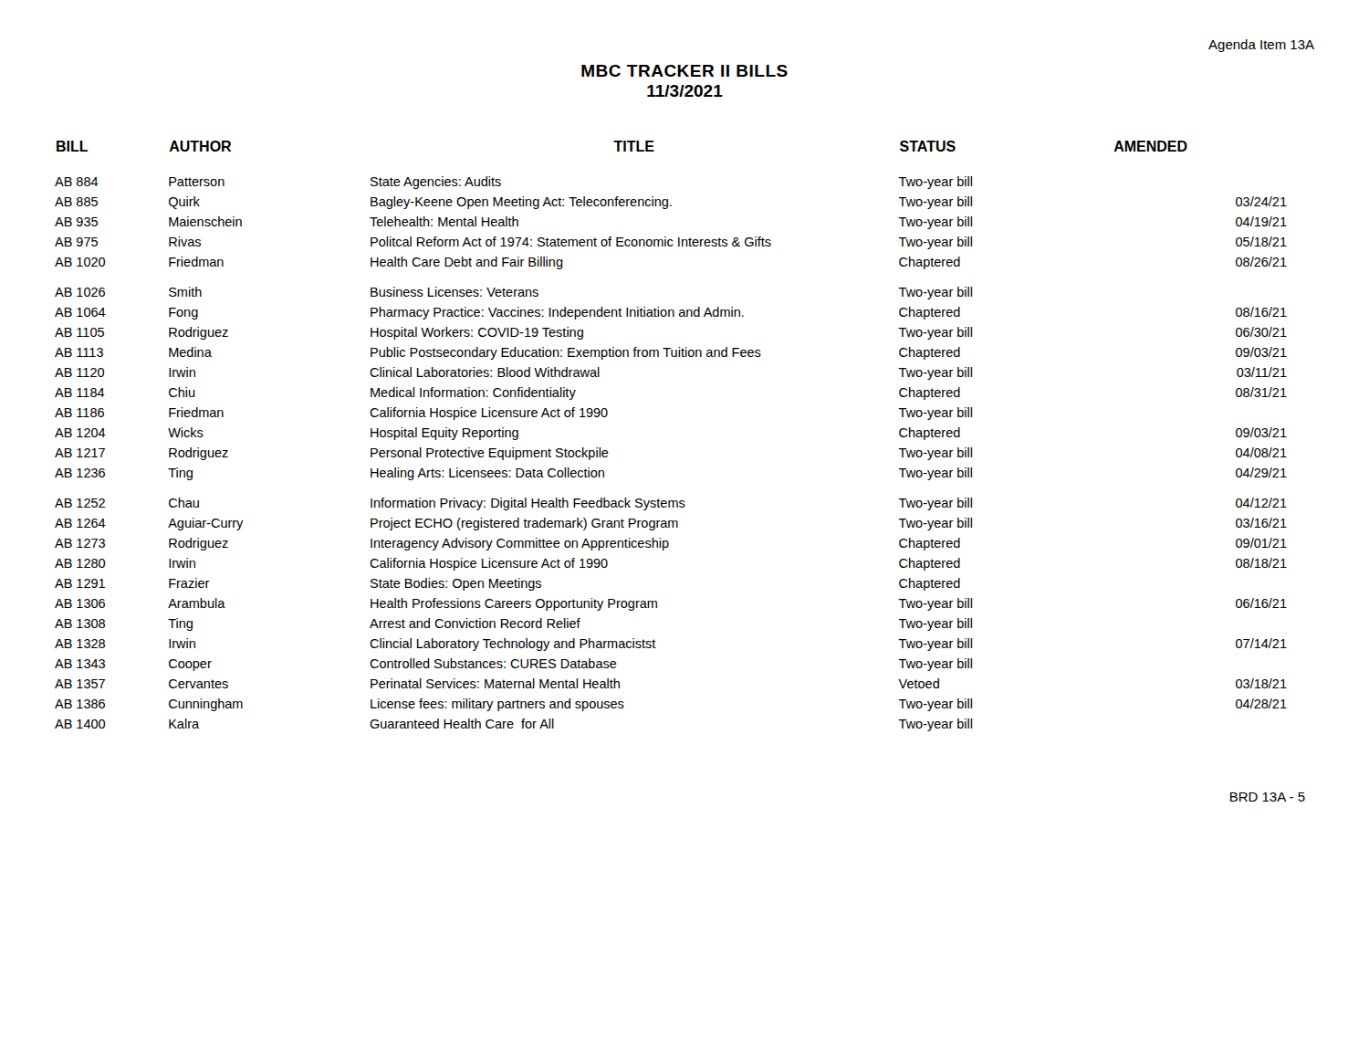Agenda Item 13A
MBC TRACKER II BILLS
11/3/2021
| BILL | AUTHOR | TITLE | STATUS | AMENDED |
| --- | --- | --- | --- | --- |
| AB 884 | Patterson | State Agencies: Audits | Two-year bill | |
| AB 885 | Quirk | Bagley-Keene Open Meeting Act: Teleconferencing. | Two-year bill | 03/24/21 |
| AB 935 | Maienschein | Telehealth: Mental Health | Two-year bill | 04/19/21 |
| AB 975 | Rivas | Politcal Reform Act of 1974: Statement of Economic Interests & Gifts | Two-year bill | 05/18/21 |
| AB 1020 | Friedman | Health Care Debt and Fair Billing | Chaptered | 08/26/21 |
| AB 1026 | Smith | Business Licenses: Veterans | Two-year bill | |
| AB 1064 | Fong | Pharmacy Practice: Vaccines: Independent Initiation and Admin. | Chaptered | 08/16/21 |
| AB 1105 | Rodriguez | Hospital Workers: COVID-19 Testing | Two-year bill | 06/30/21 |
| AB 1113 | Medina | Public Postsecondary Education: Exemption from Tuition and Fees | Chaptered | 09/03/21 |
| AB 1120 | Irwin | Clinical Laboratories: Blood Withdrawal | Two-year bill | 03/11/21 |
| AB 1184 | Chiu | Medical Information: Confidentiality | Chaptered | 08/31/21 |
| AB 1186 | Friedman | California Hospice Licensure Act of 1990 | Two-year bill | |
| AB 1204 | Wicks | Hospital Equity Reporting | Chaptered | 09/03/21 |
| AB 1217 | Rodriguez | Personal Protective Equipment Stockpile | Two-year bill | 04/08/21 |
| AB 1236 | Ting | Healing Arts: Licensees: Data Collection | Two-year bill | 04/29/21 |
| AB 1252 | Chau | Information Privacy: Digital Health Feedback Systems | Two-year bill | 04/12/21 |
| AB 1264 | Aguiar-Curry | Project ECHO (registered trademark) Grant Program | Two-year bill | 03/16/21 |
| AB 1273 | Rodriguez | Interagency Advisory Committee on Apprenticeship | Chaptered | 09/01/21 |
| AB 1280 | Irwin | California Hospice Licensure Act of 1990 | Chaptered | 08/18/21 |
| AB 1291 | Frazier | State Bodies: Open Meetings | Chaptered | |
| AB 1306 | Arambula | Health Professions Careers Opportunity Program | Two-year bill | 06/16/21 |
| AB 1308 | Ting | Arrest and Conviction Record Relief | Two-year bill | |
| AB 1328 | Irwin | Clincial Laboratory Technology and Pharmacistst | Two-year bill | 07/14/21 |
| AB 1343 | Cooper | Controlled Substances: CURES Database | Two-year bill | |
| AB 1357 | Cervantes | Perinatal Services: Maternal Mental Health | Vetoed | 03/18/21 |
| AB 1386 | Cunningham | License fees: military partners and spouses | Two-year bill | 04/28/21 |
| AB 1400 | Kalra | Guaranteed Health Care for All | Two-year bill | |
BRD 13A - 5